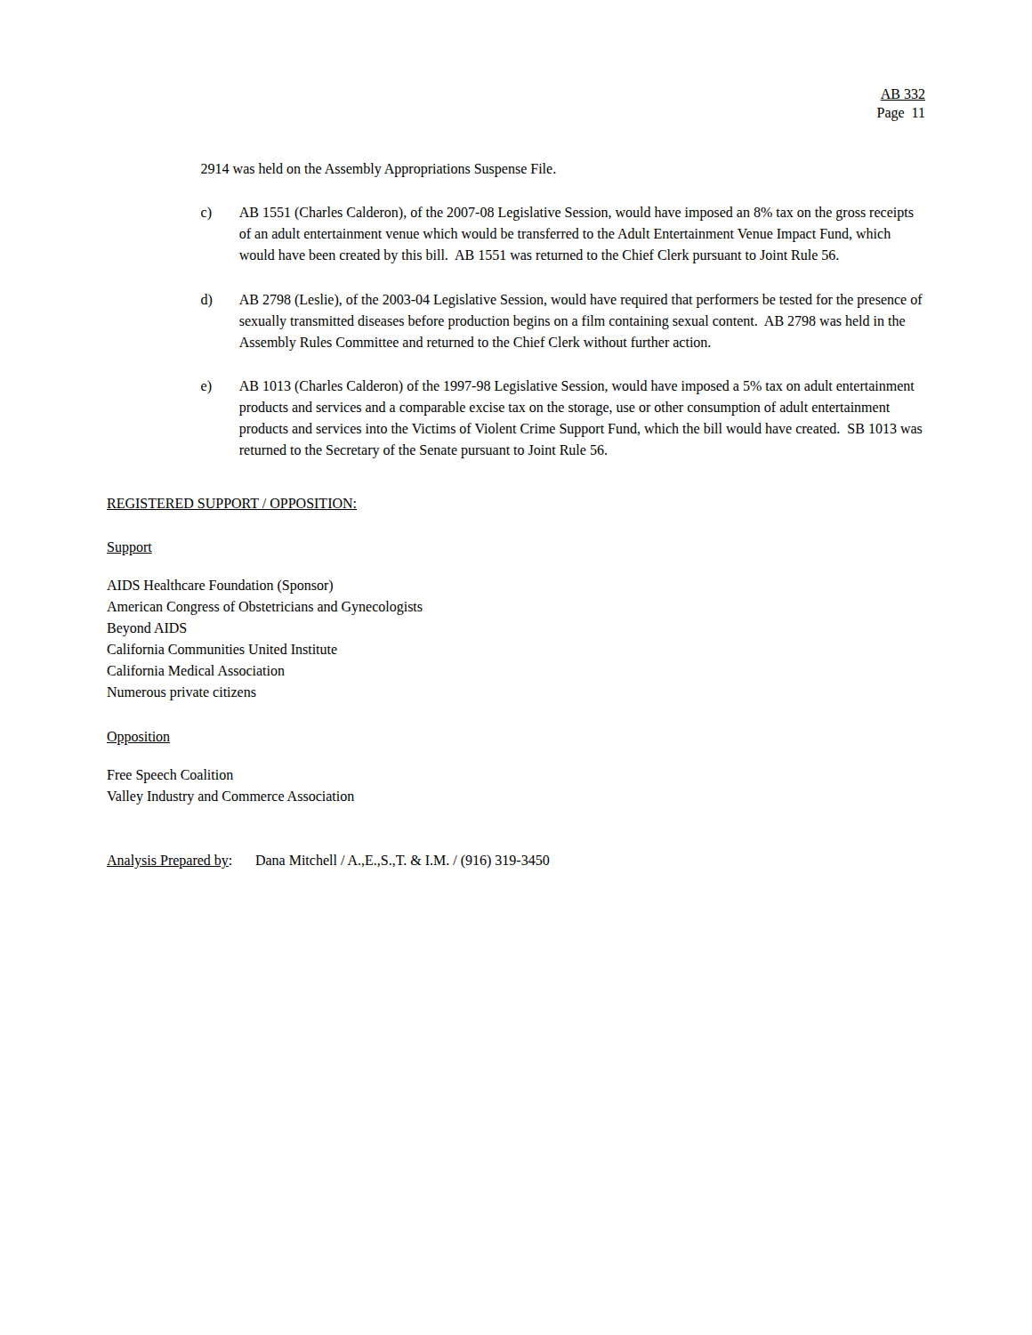AB 332
Page 11
2914 was held on the Assembly Appropriations Suspense File.
c) AB 1551 (Charles Calderon), of the 2007-08 Legislative Session, would have imposed an 8% tax on the gross receipts of an adult entertainment venue which would be transferred to the Adult Entertainment Venue Impact Fund, which would have been created by this bill. AB 1551 was returned to the Chief Clerk pursuant to Joint Rule 56.
d) AB 2798 (Leslie), of the 2003-04 Legislative Session, would have required that performers be tested for the presence of sexually transmitted diseases before production begins on a film containing sexual content. AB 2798 was held in the Assembly Rules Committee and returned to the Chief Clerk without further action.
e) AB 1013 (Charles Calderon) of the 1997-98 Legislative Session, would have imposed a 5% tax on adult entertainment products and services and a comparable excise tax on the storage, use or other consumption of adult entertainment products and services into the Victims of Violent Crime Support Fund, which the bill would have created. SB 1013 was returned to the Secretary of the Senate pursuant to Joint Rule 56.
REGISTERED SUPPORT / OPPOSITION:
Support
AIDS Healthcare Foundation (Sponsor)
American Congress of Obstetricians and Gynecologists
Beyond AIDS
California Communities United Institute
California Medical Association
Numerous private citizens
Opposition
Free Speech Coalition
Valley Industry and Commerce Association
Analysis Prepared by:Dana Mitchell / A.,E.,S.,T. & I.M. / (916) 319-3450